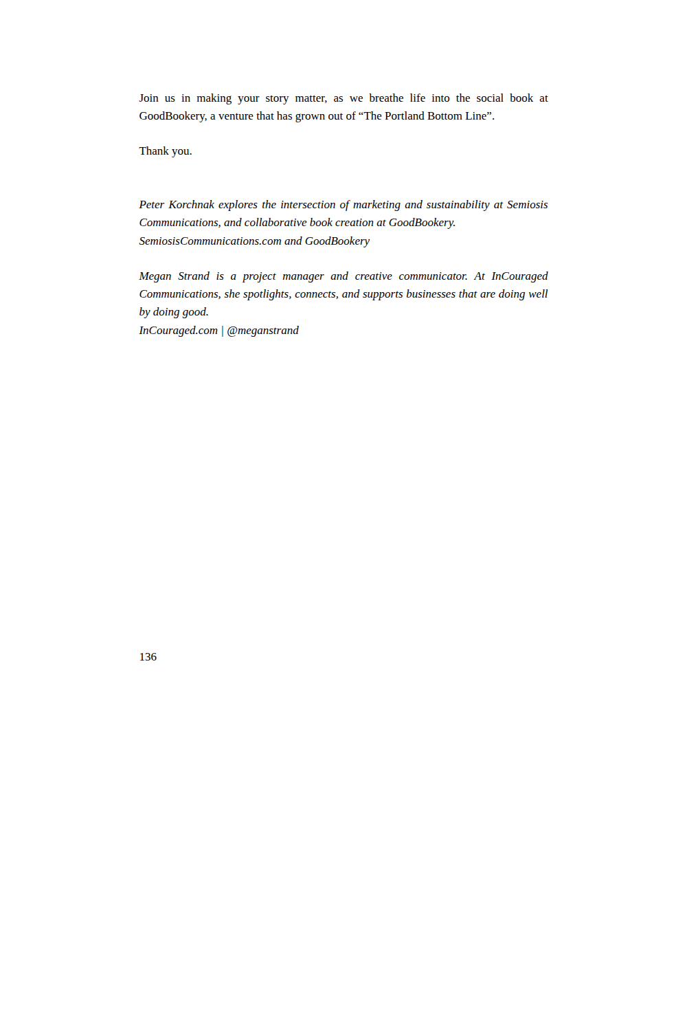Join us in making your story matter, as we breathe life into the social book at GoodBookery, a venture that has grown out of “The Portland Bottom Line”.
Thank you.
Peter Korchnak explores the intersection of marketing and sustainability at Semiosis Communications, and collaborative book creation at GoodBookery.
SemiosisCommunications.com and GoodBookery
Megan Strand is a project manager and creative communicator. At InCouraged Communications, she spotlights, connects, and supports businesses that are doing well by doing good.
InCouraged.com | @meganstrand
136